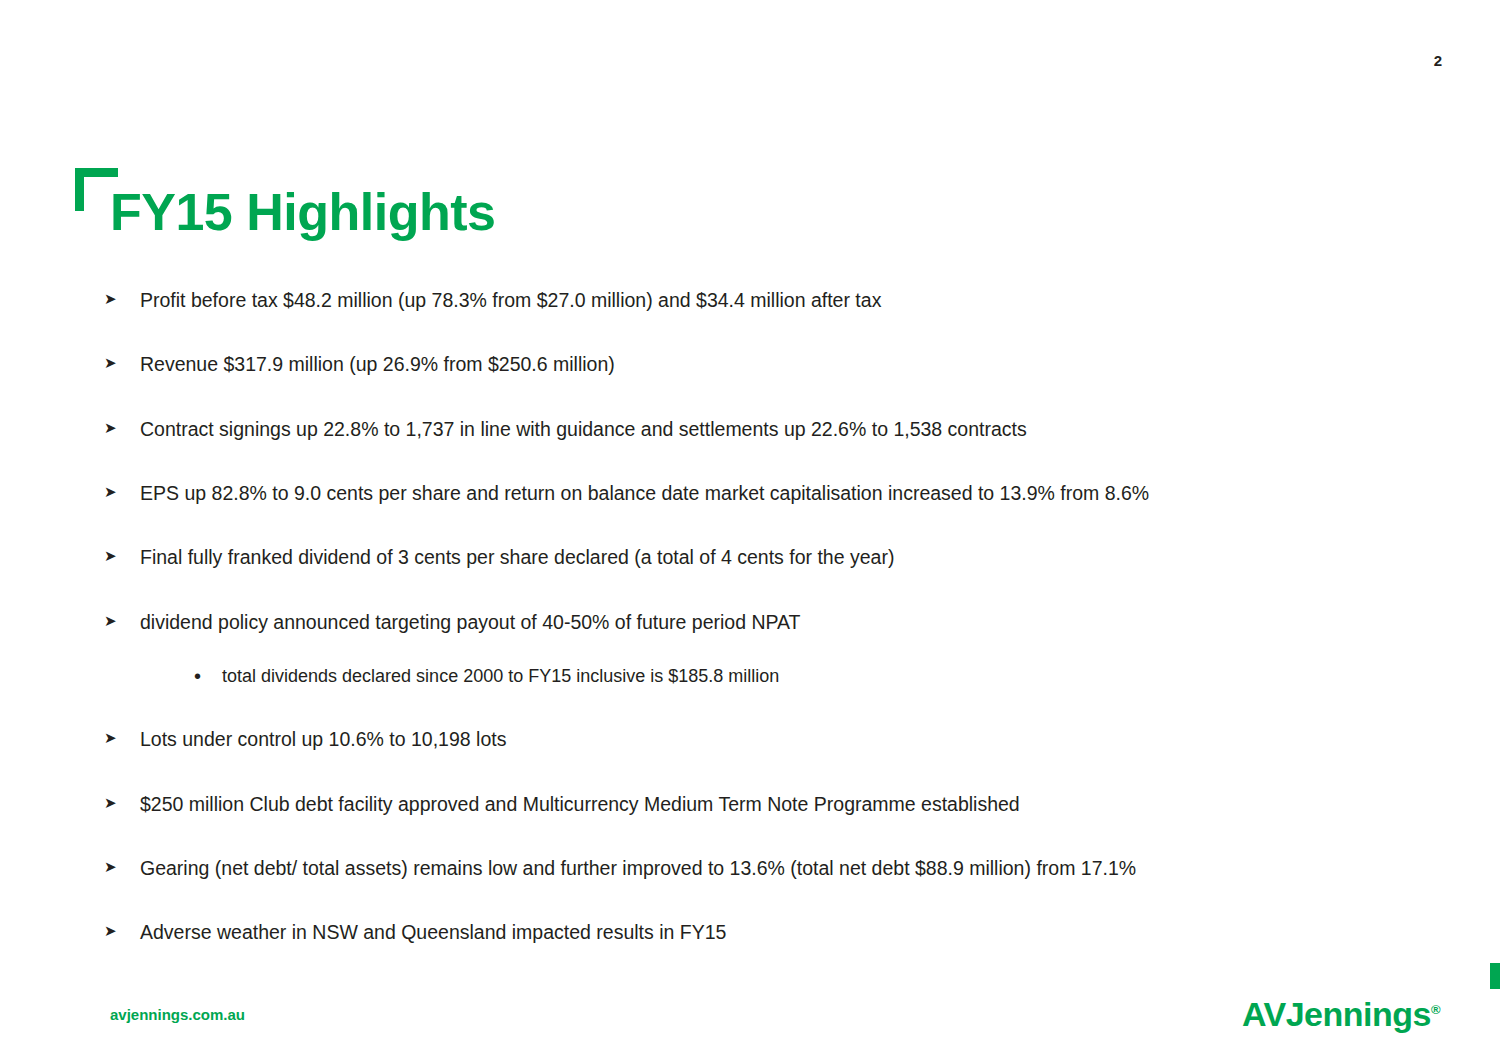2
FY15 Highlights
Profit before tax $48.2 million (up 78.3% from $27.0 million) and $34.4 million after tax
Revenue $317.9 million (up 26.9% from $250.6 million)
Contract signings up 22.8% to 1,737 in line with guidance and settlements up 22.6% to 1,538 contracts
EPS up 82.8% to 9.0 cents per share and return on balance date market capitalisation increased to 13.9% from 8.6%
Final fully franked dividend of 3 cents per share declared (a total of 4 cents for the year)
dividend policy announced targeting payout of 40-50% of future period NPAT
total dividends declared since 2000 to FY15 inclusive is $185.8 million
Lots under control up 10.6% to 10,198 lots
$250 million Club debt facility approved and Multicurrency Medium Term Note Programme established
Gearing (net debt/ total assets) remains low and further improved to 13.6% (total net debt $88.9 million) from 17.1%
Adverse weather in NSW and Queensland impacted results in FY15
avjennings.com.au
AVJennings®